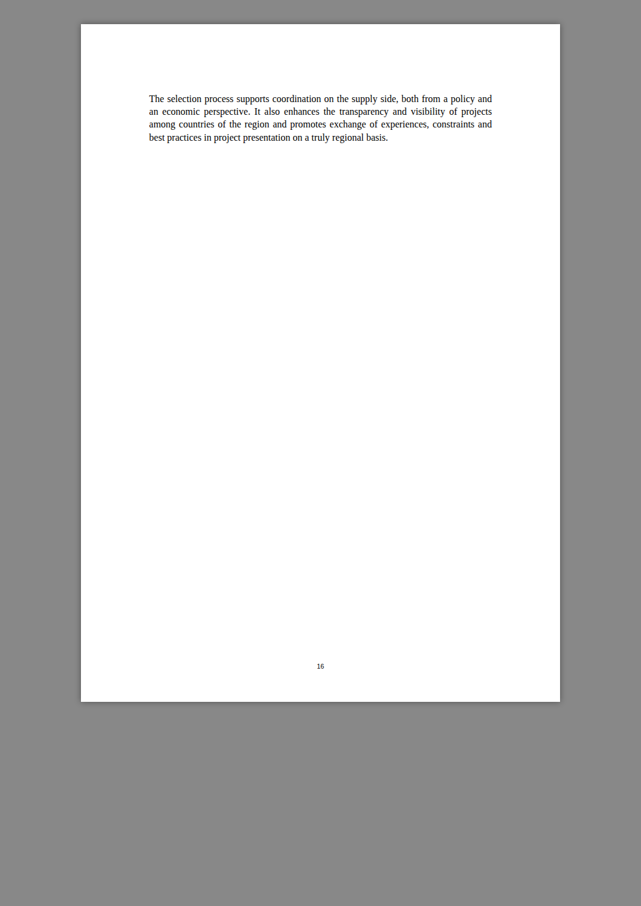The selection process supports coordination on the supply side, both from a policy and an economic perspective. It also enhances the transparency and visibility of projects among countries of the region and promotes exchange of experiences, constraints and best practices in project presentation on a truly regional basis.
16